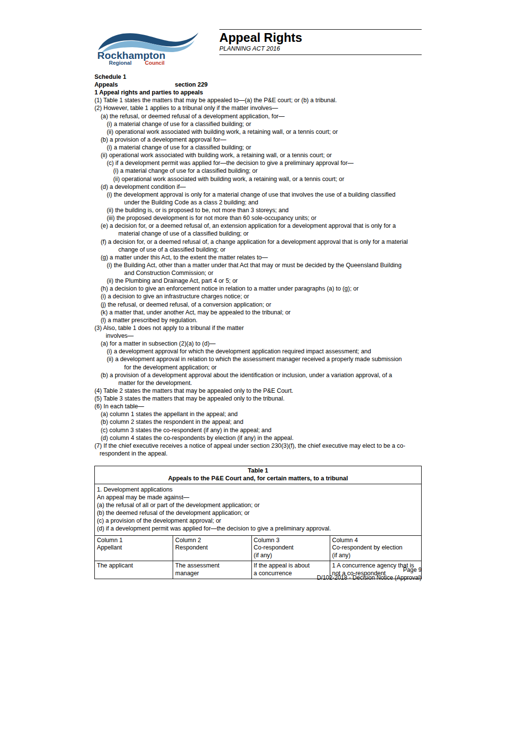Rockhampton Regional Council
Appeal Rights
PLANNING ACT 2016
Schedule 1
Appeals section 229
1 Appeal rights and parties to appeals
(1) Table 1 states the matters that may be appealed to—(a) the P&E court; or (b) a tribunal.
(2) However, table 1 applies to a tribunal only if the matter involves—
(a) the refusal, or deemed refusal of a development application, for—
(i) a material change of use for a classified building; or
(ii) operational work associated with building work, a retaining wall, or a tennis court; or
(b) a provision of a development approval for—
(i) a material change of use for a classified building; or
(ii) operational work associated with building work, a retaining wall, or a tennis court; or
(c) if a development permit was applied for—the decision to give a preliminary approval for—
(i) a material change of use for a classified building; or
(ii) operational work associated with building work, a retaining wall, or a tennis court; or
(d) a development condition if—
(i) the development approval is only for a material change of use that involves the use of a building classified
under the Building Code as a class 2 building; and
(ii) the building is, or is proposed to be, not more than 3 storeys; and
(iii) the proposed development is for not more than 60 sole-occupancy units; or
(e) a decision for, or a deemed refusal of, an extension application for a development approval that is only for a
material change of use of a classified building; or
(f) a decision for, or a deemed refusal of, a change application for a development approval that is only for a material
change of use of a classified building; or
(g) a matter under this Act, to the extent the matter relates to—
(i) the Building Act, other than a matter under that Act that may or must be decided by the Queensland Building
and Construction Commission; or
(ii) the Plumbing and Drainage Act, part 4 or 5; or
(h) a decision to give an enforcement notice in relation to a matter under paragraphs (a) to (g); or
(i) a decision to give an infrastructure charges notice; or
(j) the refusal, or deemed refusal, of a conversion application; or
(k) a matter that, under another Act, may be appealed to the tribunal; or
(l) a matter prescribed by regulation.
(3) Also, table 1 does not apply to a tribunal if the matter
involves—
(a) for a matter in subsection (2)(a) to (d)—
(i) a development approval for which the development application required impact assessment; and
(ii) a development approval in relation to which the assessment manager received a properly made submission
for the development application; or
(b) a provision of a development approval about the identification or inclusion, under a variation approval, of a
matter for the development.
(4) Table 2 states the matters that may be appealed only to the P&E Court.
(5) Table 3 states the matters that may be appealed only to the tribunal.
(6) In each table—
(a) column 1 states the appellant in the appeal; and
(b) column 2 states the respondent in the appeal; and
(c) column 3 states the co-respondent (if any) in the appeal; and
(d) column 4 states the co-respondents by election (if any) in the appeal.
(7) If the chief executive receives a notice of appeal under section 230(3)(f), the chief executive may elect to be a co-
respondent in the appeal.
| Table 1 Appeals to the P&E Court and, for certain matters, to a tribunal |
| 1. Development applications An appeal may be made against— (a) the refusal of all or part of the development application; or (b) the deemed refusal of the development application; or (c) a provision of the development approval; or (d) if a development permit was applied for—the decision to give a preliminary approval. |
| Column 1 Appellant | Column 2 Respondent | Column 3 Co-respondent (if any) | Column 4 Co-respondent by election (if any) |
| The applicant | The assessment manager | If the appeal is about a concurrence | 1 A concurrence agency that is not a co-respondent |
Page 9
D/102-2018 - Decision Notice (Approval)